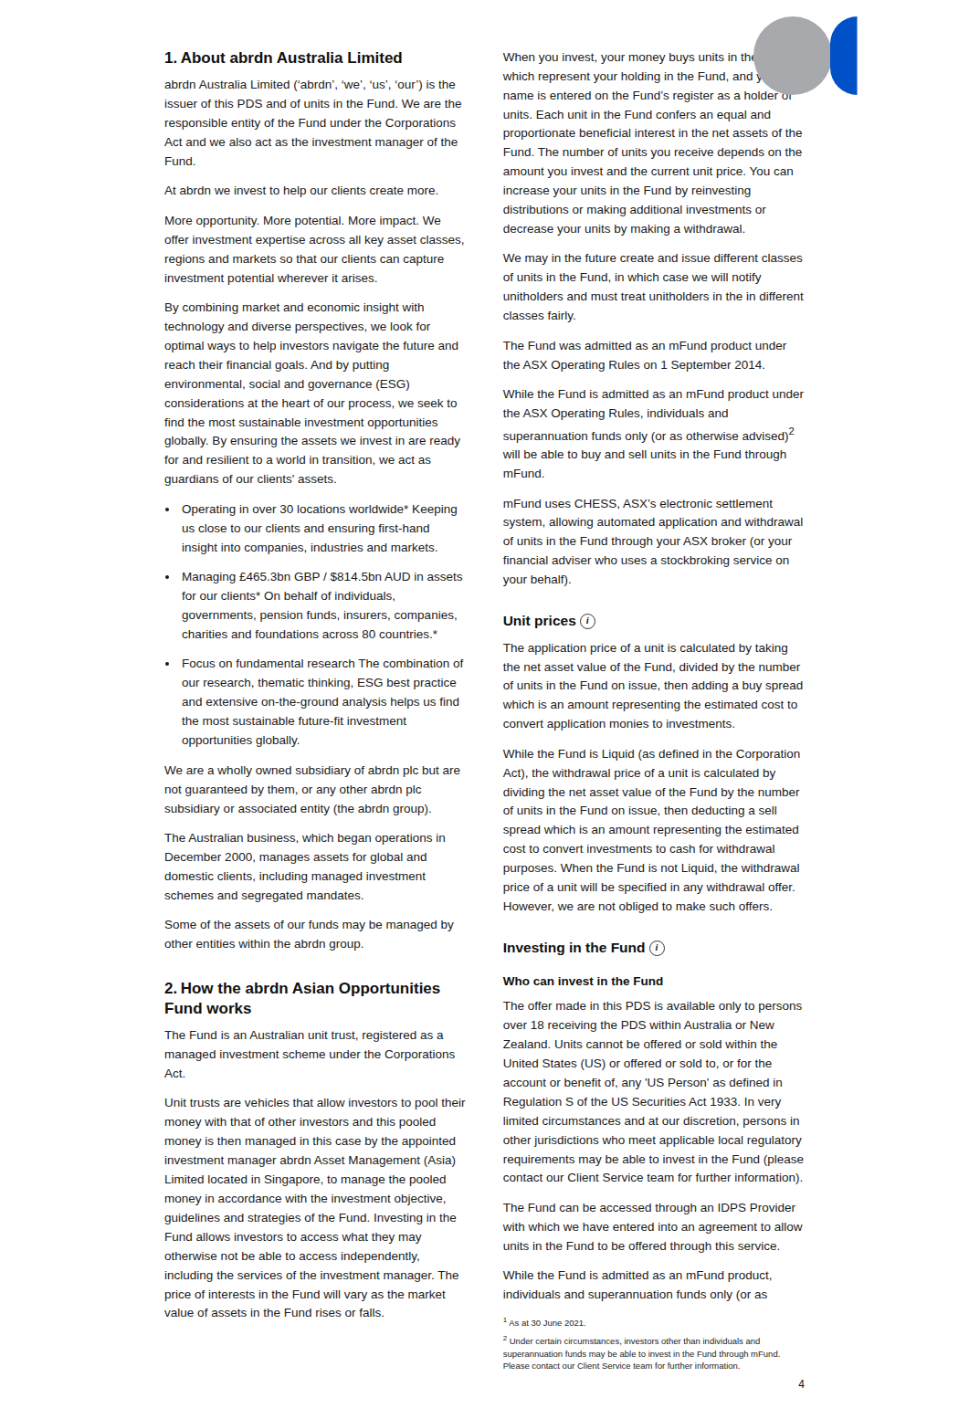1. About abrdn Australia Limited
abrdn Australia Limited (‘abrdn’, ‘we’, ‘us’, ‘our’) is the issuer of this PDS and of units in the Fund. We are the responsible entity of the Fund under the Corporations Act and we also act as the investment manager of the Fund.
At abrdn we invest to help our clients create more.
More opportunity. More potential. More impact. We offer investment expertise across all key asset classes, regions and markets so that our clients can capture investment potential wherever it arises.
By combining market and economic insight with technology and diverse perspectives, we look for optimal ways to help investors navigate the future and reach their financial goals. And by putting environmental, social and governance (ESG) considerations at the heart of our process, we seek to find the most sustainable investment opportunities globally. By ensuring the assets we invest in are ready for and resilient to a world in transition, we act as guardians of our clients' assets.
Operating in over 30 locations worldwide* Keeping us close to our clients and ensuring first-hand insight into companies, industries and markets.
Managing £465.3bn GBP / $814.5bn AUD in assets for our clients* On behalf of individuals, governments, pension funds, insurers, companies, charities and foundations across 80 countries.*
Focus on fundamental research The combination of our research, thematic thinking, ESG best practice and extensive on-the-ground analysis helps us find the most sustainable future-fit investment opportunities globally.
We are a wholly owned subsidiary of abrdn plc but are not guaranteed by them, or any other abrdn plc subsidiary or associated entity (the abrdn group).
The Australian business, which began operations in December 2000, manages assets for global and domestic clients, including managed investment schemes and segregated mandates.
Some of the assets of our funds may be managed by other entities within the abrdn group.
2. How the abrdn Asian Opportunities Fund works
The Fund is an Australian unit trust, registered as a managed investment scheme under the Corporations Act.
Unit trusts are vehicles that allow investors to pool their money with that of other investors and this pooled money is then managed in this case by the appointed investment manager abrdn Asset Management (Asia) Limited located in Singapore, to manage the pooled money in accordance with the investment objective, guidelines and strategies of the Fund. Investing in the Fund allows investors to access what they may otherwise not be able to access independently, including the services of the investment manager. The price of interests in the Fund will vary as the market value of assets in the Fund rises or falls.
When you invest, your money buys units in the Fund, which represent your holding in the Fund, and your name is entered on the Fund’s register as a holder of units. Each unit in the Fund confers an equal and proportionate beneficial interest in the net assets of the Fund. The number of units you receive depends on the amount you invest and the current unit price. You can increase your units in the Fund by reinvesting distributions or making additional investments or decrease your units by making a withdrawal.
We may in the future create and issue different classes of units in the Fund, in which case we will notify unitholders and must treat unitholders in the in different classes fairly.
The Fund was admitted as an mFund product under the ASX Operating Rules on 1 September 2014.
While the Fund is admitted as an mFund product under the ASX Operating Rules, individuals and superannuation funds only (or as otherwise advised)2 will be able to buy and sell units in the Fund through mFund.
mFund uses CHESS, ASX’s electronic settlement system, allowing automated application and withdrawal of units in the Fund through your ASX broker (or your financial adviser who uses a stockbroking service on your behalf).
Unit pricesi
The application price of a unit is calculated by taking the net asset value of the Fund, divided by the number of units in the Fund on issue, then adding a buy spread which is an amount representing the estimated cost to convert application monies to investments.
While the Fund is Liquid (as defined in the Corporation Act), the withdrawal price of a unit is calculated by dividing the net asset value of the Fund by the number of units in the Fund on issue, then deducting a sell spread which is an amount representing the estimated cost to convert investments to cash for withdrawal purposes. When the Fund is not Liquid, the withdrawal price of a unit will be specified in any withdrawal offer. However, we are not obliged to make such offers.
Investing in the Fundi
Who can invest in the Fund
The offer made in this PDS is available only to persons over 18 receiving the PDS within Australia or New Zealand. Units cannot be offered or sold within the United States (US) or offered or sold to, or for the account or benefit of, any 'US Person' as defined in Regulation S of the US Securities Act 1933. In very limited circumstances and at our discretion, persons in other jurisdictions who meet applicable local regulatory requirements may be able to invest in the Fund (please contact our Client Service team for further information).
The Fund can be accessed through an IDPS Provider with which we have entered into an agreement to allow units in the Fund to be offered through this service.
While the Fund is admitted as an mFund product, individuals and superannuation funds only (or as
1 As at 30 June 2021.
2 Under certain circumstances, investors other than individuals and superannuation funds may be able to invest in the Fund through mFund. Please contact our Client Service team for further information.
4